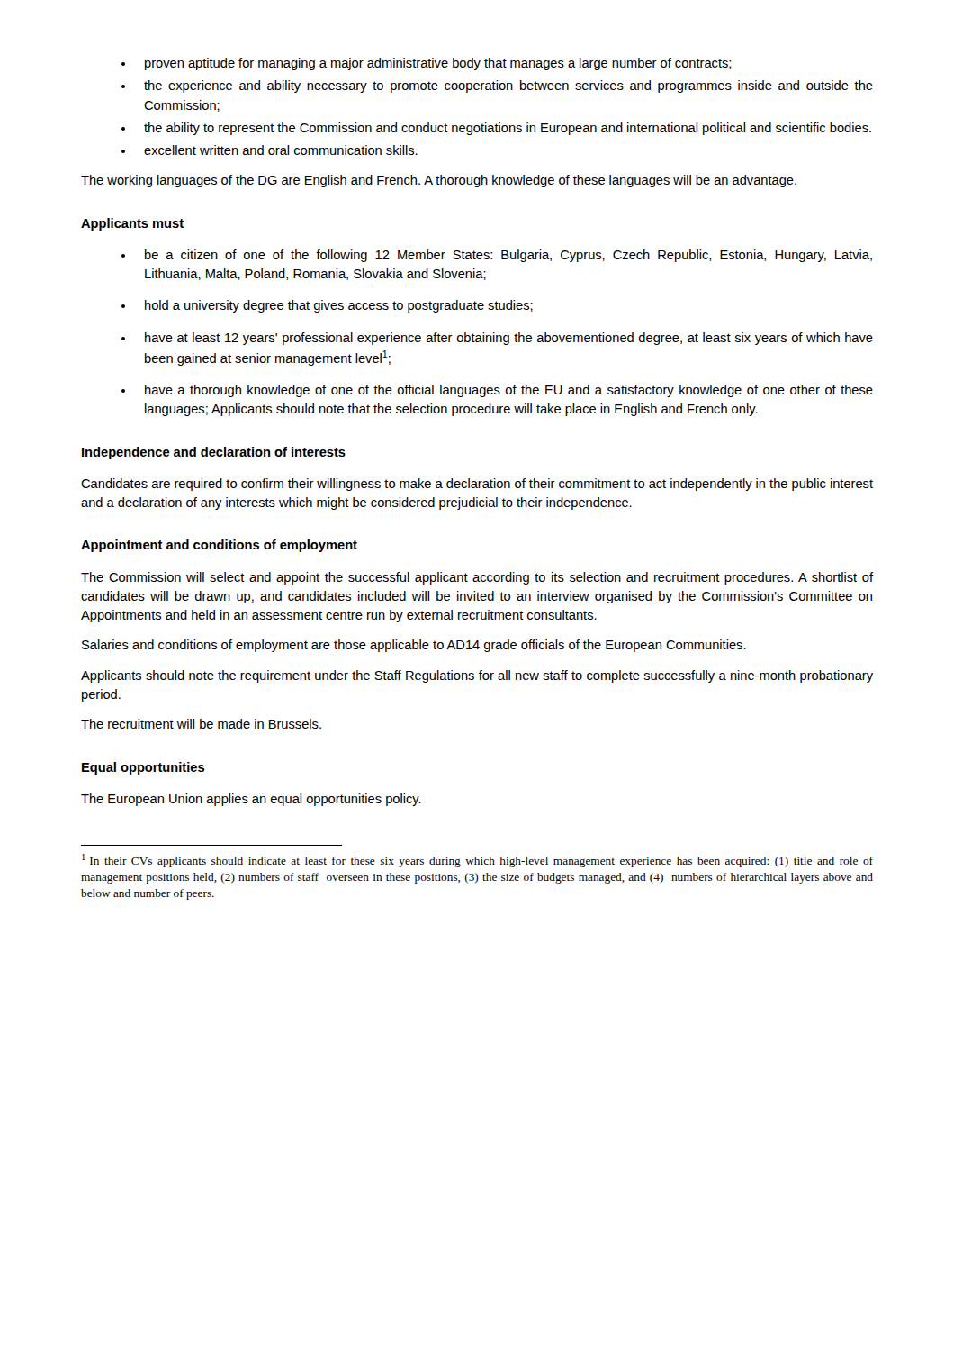proven aptitude for managing a major administrative body that manages a large number of contracts;
the experience and ability necessary to promote cooperation between services and programmes inside and outside the Commission;
the ability to represent the Commission and conduct negotiations in European and international political and scientific bodies.
excellent written and oral communication skills.
The working languages of the DG are English and French. A thorough knowledge of these languages will be an advantage.
Applicants must
be a citizen of one of the following 12 Member States: Bulgaria, Cyprus, Czech Republic, Estonia, Hungary, Latvia, Lithuania, Malta, Poland, Romania, Slovakia and Slovenia;
hold a university degree that gives access to postgraduate studies;
have at least 12 years' professional experience after obtaining the abovementioned degree, at least six years of which have been gained at senior management level1;
have a thorough knowledge of one of the official languages of the EU and a satisfactory knowledge of one other of these languages; Applicants should note that the selection procedure will take place in English and French only.
Independence and declaration of interests
Candidates are required to confirm their willingness to make a declaration of their commitment to act independently in the public interest and a declaration of any interests which might be considered prejudicial to their independence.
Appointment and conditions of employment
The Commission will select and appoint the successful applicant according to its selection and recruitment procedures. A shortlist of candidates will be drawn up, and candidates included will be invited to an interview organised by the Commission's Committee on Appointments and held in an assessment centre run by external recruitment consultants.
Salaries and conditions of employment are those applicable to AD14 grade officials of the European Communities.
Applicants should note the requirement under the Staff Regulations for all new staff to complete successfully a nine-month probationary period.
The recruitment will be made in Brussels.
Equal opportunities
The European Union applies an equal opportunities policy.
1 In their CVs applicants should indicate at least for these six years during which high-level management experience has been acquired: (1) title and role of management positions held, (2) numbers of staff overseen in these positions, (3) the size of budgets managed, and (4) numbers of hierarchical layers above and below and number of peers.